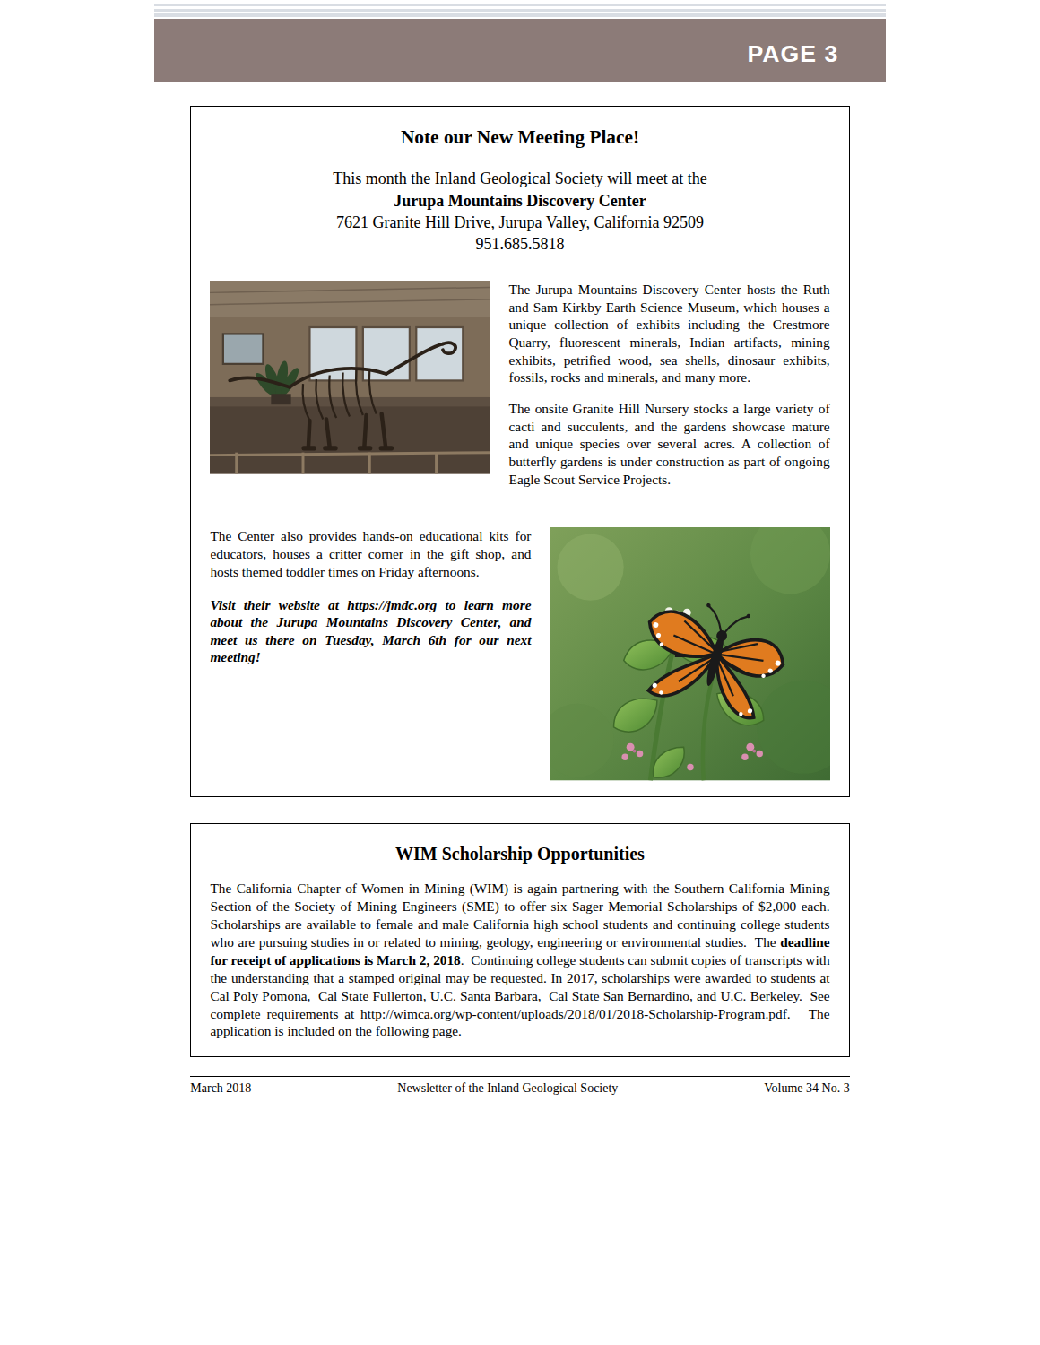PAGE 3
Note our New Meeting Place!
This month the Inland Geological Society will meet at the
Jurupa Mountains Discovery Center
7621 Granite Hill Drive, Jurupa Valley, California 92509
951.685.5818
The Jurupa Mountains Discovery Center hosts the Ruth and Sam Kirkby Earth Science Museum, which houses a unique collection of exhibits including the Crestmore Quarry, fluorescent minerals, Indian artifacts, mining exhibits, petrified wood, sea shells, dinosaur exhibits, fossils, rocks and minerals, and many more.
The onsite Granite Hill Nursery stocks a large variety of cacti and succulents, and the gardens showcase mature and unique species over several acres. A collection of butterfly gardens is under construction as part of ongoing Eagle Scout Service Projects.
The Center also provides hands-on educational kits for educators, houses a critter corner in the gift shop, and hosts themed toddler times on Friday afternoons.
Visit their website at https://jmdc.org to learn more about the Jurupa Mountains Discovery Center, and meet us there on Tuesday, March 6th for our next meeting!
WIM Scholarship Opportunities
The California Chapter of Women in Mining (WIM) is again partnering with the Southern California Mining Section of the Society of Mining Engineers (SME) to offer six Sager Memorial Scholarships of $2,000 each. Scholarships are available to female and male California high school students and continuing college students who are pursuing studies in or related to mining, geology, engineering or environmental studies. The deadline for receipt of applications is March 2, 2018. Continuing college students can submit copies of transcripts with the understanding that a stamped original may be requested. In 2017, scholarships were awarded to students at Cal Poly Pomona, Cal State Fullerton, U.C. Santa Barbara, Cal State San Bernardino, and U.C. Berkeley. See complete requirements at http://wimca.org/wp-content/uploads/2018/01/2018-Scholarship-Program.pdf. The application is included on the following page.
March 2018
Newsletter of the Inland Geological Society
Volume 34 No. 3